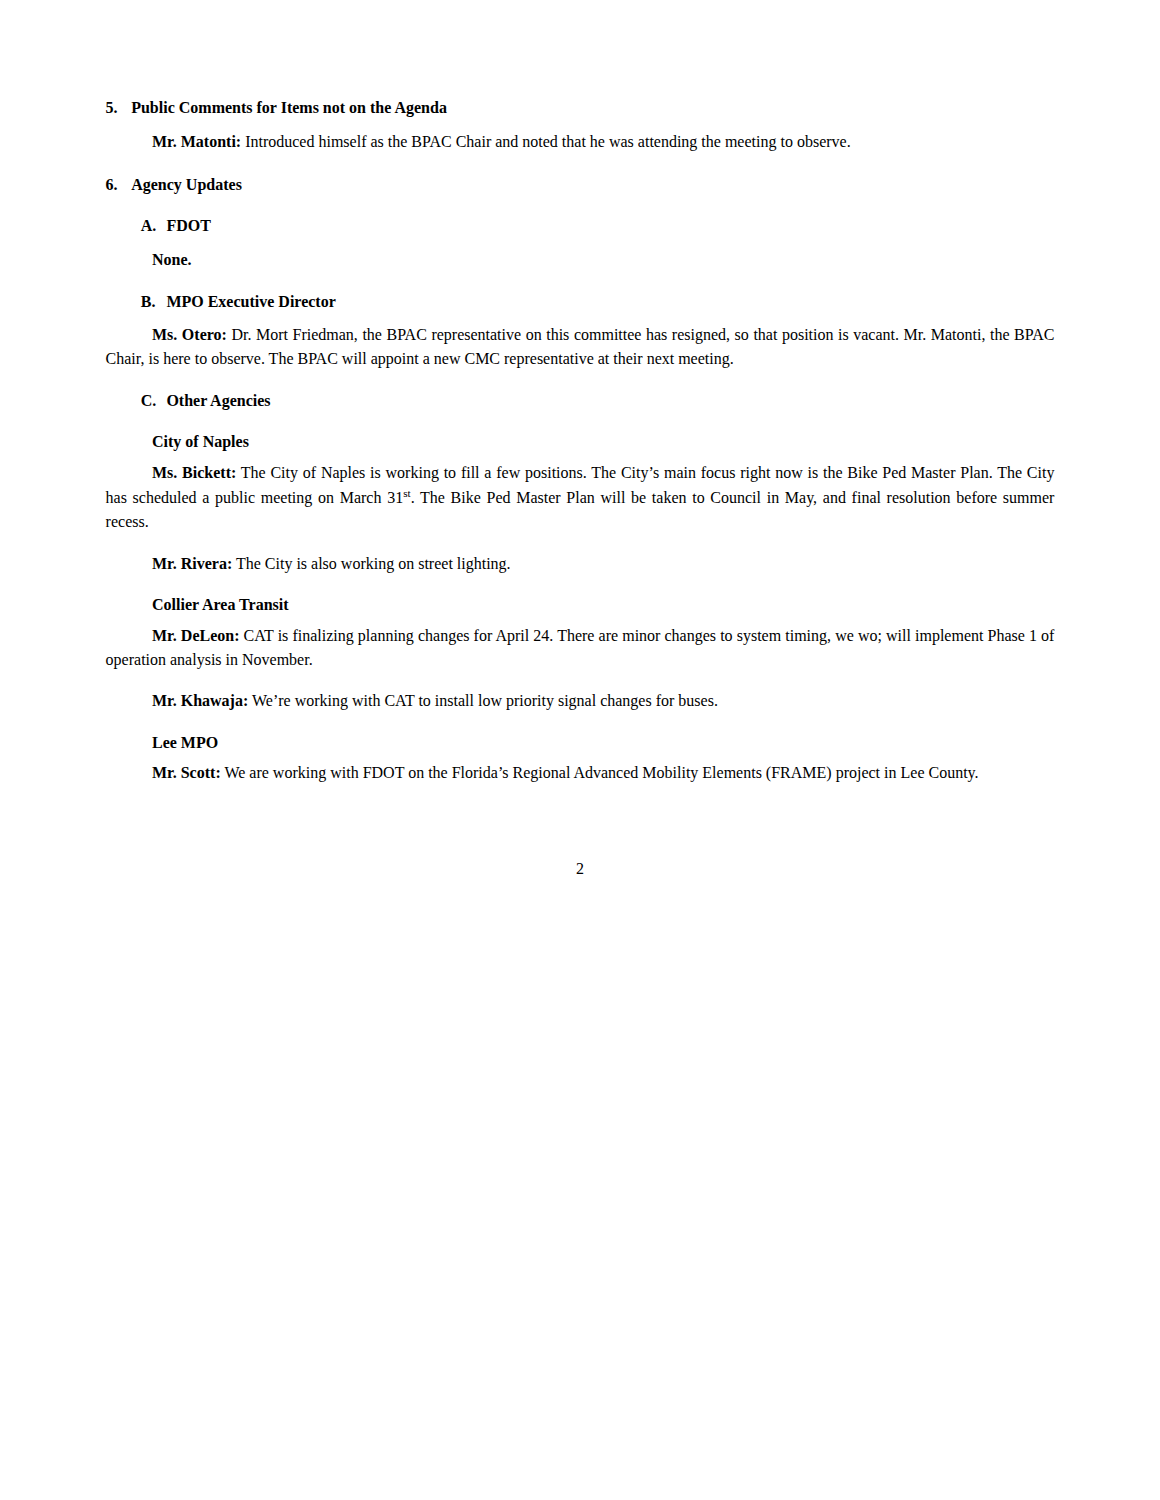5. Public Comments for Items not on the Agenda
Mr. Matonti: Introduced himself as the BPAC Chair and noted that he was attending the meeting to observe.
6. Agency Updates
A. FDOT
None.
B. MPO Executive Director
Ms. Otero: Dr. Mort Friedman, the BPAC representative on this committee has resigned, so that position is vacant. Mr. Matonti, the BPAC Chair, is here to observe. The BPAC will appoint a new CMC representative at their next meeting.
C. Other Agencies
City of Naples
Ms. Bickett: The City of Naples is working to fill a few positions. The City’s main focus right now is the Bike Ped Master Plan. The City has scheduled a public meeting on March 31st. The Bike Ped Master Plan will be taken to Council in May, and final resolution before summer recess.
Mr. Rivera: The City is also working on street lighting.
Collier Area Transit
Mr. DeLeon: CAT is finalizing planning changes for April 24. There are minor changes to system timing, we wo; will implement Phase 1 of operation analysis in November.
Mr. Khawaja: We’re working with CAT to install low priority signal changes for buses.
Lee MPO
Mr. Scott: We are working with FDOT on the Florida’s Regional Advanced Mobility Elements (FRAME) project in Lee County.
2